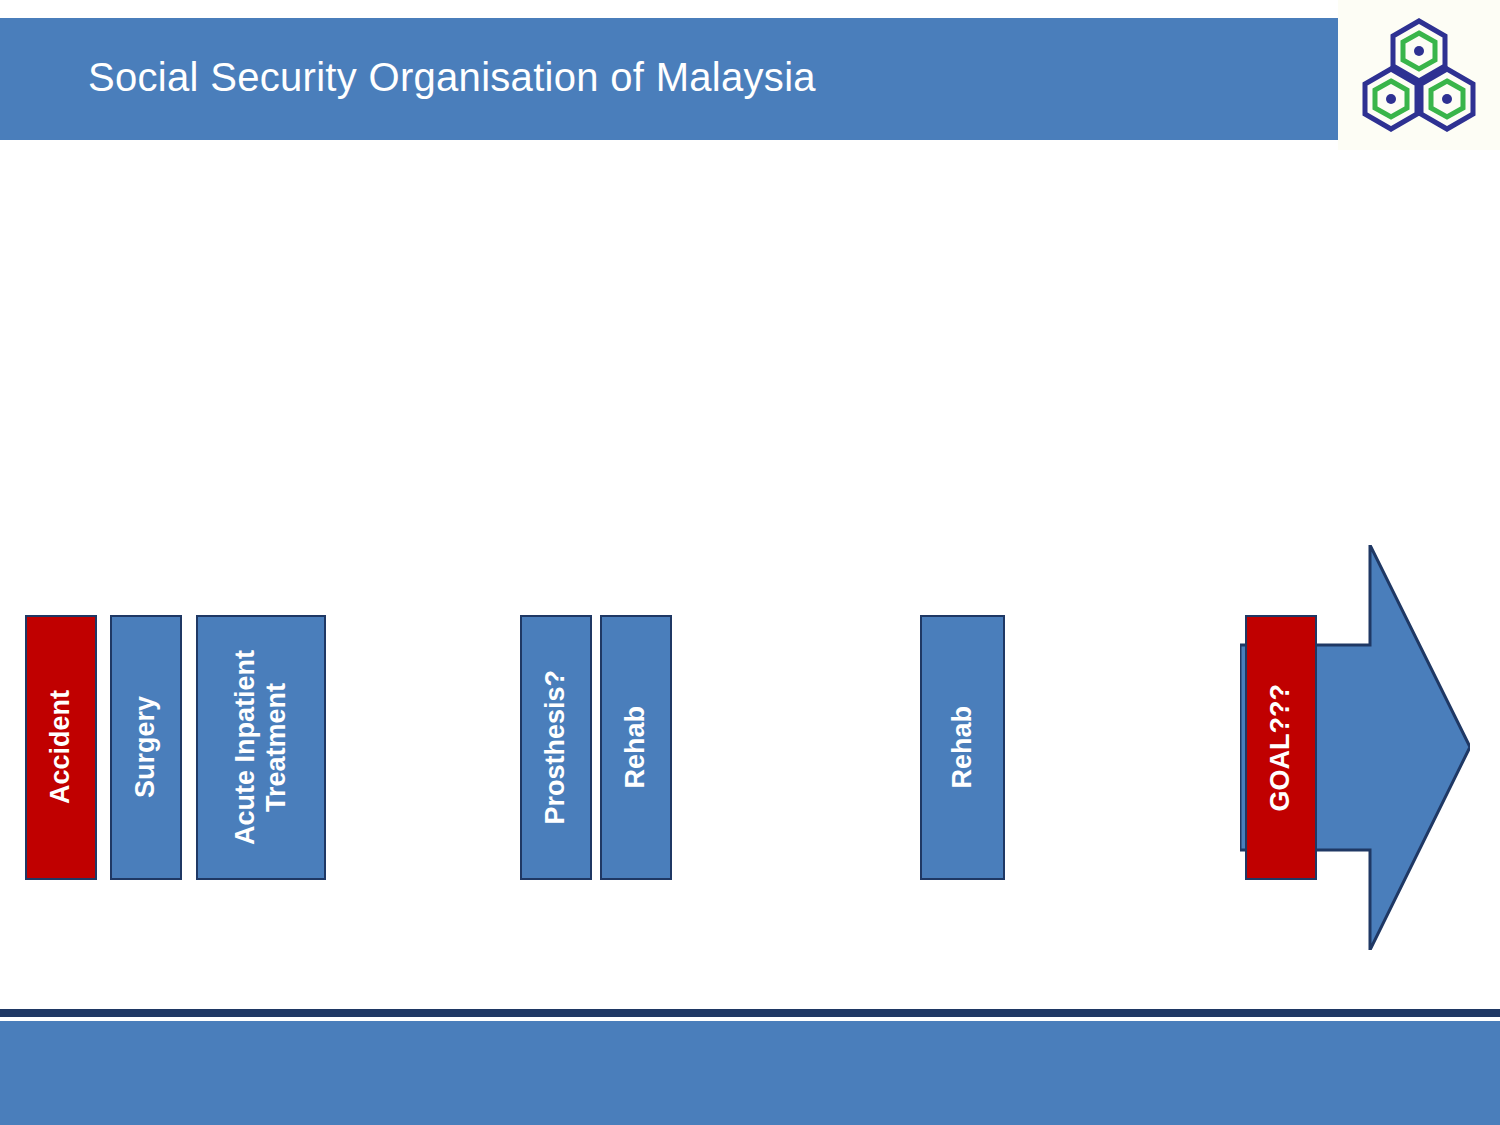Social Security Organisation of Malaysia
Accident
Surgery
Acute Inpatient
Treatment
Prosthesis?
Rehab
Rehab
GOAL???